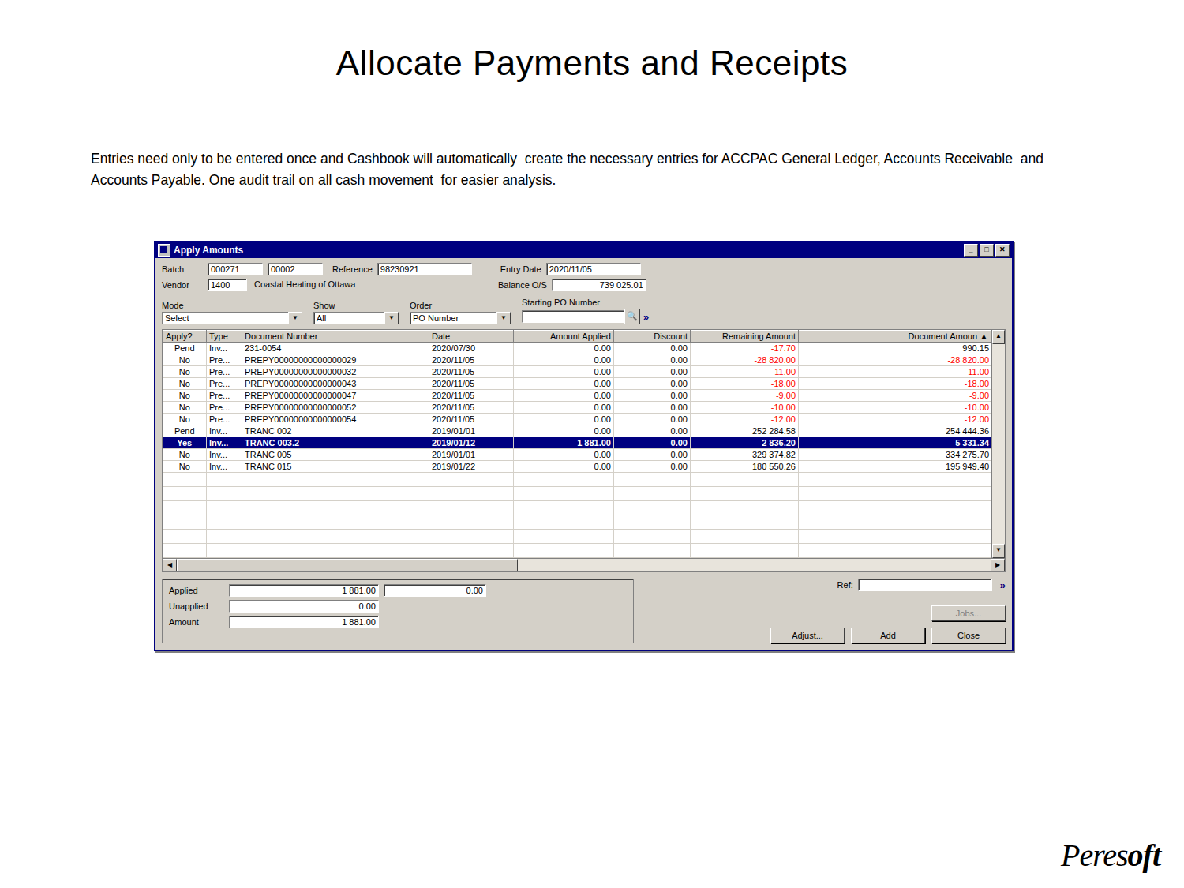Allocate Payments and Receipts
Entries need only to be entered once and Cashbook will automatically create the necessary entries for ACCPAC General Ledger, Accounts Receivable and Accounts Payable. One audit trail on all cash movement for easier analysis.
Apply Amounts
_
□
✕
Batch 000271 00002 Reference 98230921 Entry Date 2020/11/05
Vendor 1400 Coastal Heating of Ottawa Balance O/S 739 025.01
Mode Select ▼
Show All ▼
Order PO Number ▼
Starting PO Number 🔍 »
| Apply? | Type | Document Number | Date | Amount Applied | Discount | Remaining Amount | Document Amoun ▲ |
| --- | --- | --- | --- | --- | --- | --- | --- |
| Pend | Inv... | 231-0054 | 2020/07/30 | 0.00 | 0.00 | -17.70 | 990.1 5 |
| No | Pre... | PREPY00000000000000029 | 2020/11/05 | 0.00 | 0.00 | -28 820.00 | -28 820.0 0 |
| No | Pre... | PREPY00000000000000032 | 2020/11/05 | 0.00 | 0.00 | -11.00 | -11.0 0 |
| No | Pre... | PREPY00000000000000043 | 2020/11/05 | 0.00 | 0.00 | -18.00 | -18.0 0 |
| No | Pre... | PREPY00000000000000047 | 2020/11/05 | 0.00 | 0.00 | -9.00 | -9.0 0 |
| No | Pre... | PREPY00000000000000052 | 2020/11/05 | 0.00 | 0.00 | -10.00 | -10.0 0 |
| No | Pre... | PREPY00000000000000054 | 2020/11/05 | 0.00 | 0.00 | -12.00 | -12.0 0 |
| Pend | Inv... | TRANC 002 | 2019/01/01 | 0.00 | 0.00 | 252 284.58 | 254 444.3 6 |
| Yes | Inv... | TRANC 003.2 | 2019/01/12 | 1 881.00 | 0.00 | 2 836.20 | 5 331.3 4 |
| No | Inv... | TRANC 005 | 2019/01/01 | 0.00 | 0.00 | 329 374.82 | 334 275.7 0 |
| No | Inv... | TRANC 015 | 2019/01/22 | 0.00 | 0.00 | 180 550.26 | 195 949.4 0 |
▲
▼
◀
▶
Applied 1 881.00 0.00
Unapplied 0.00
Amount 1 881.00
Ref: »
Jobs...
Adjust...
Add
Close
Peresoft